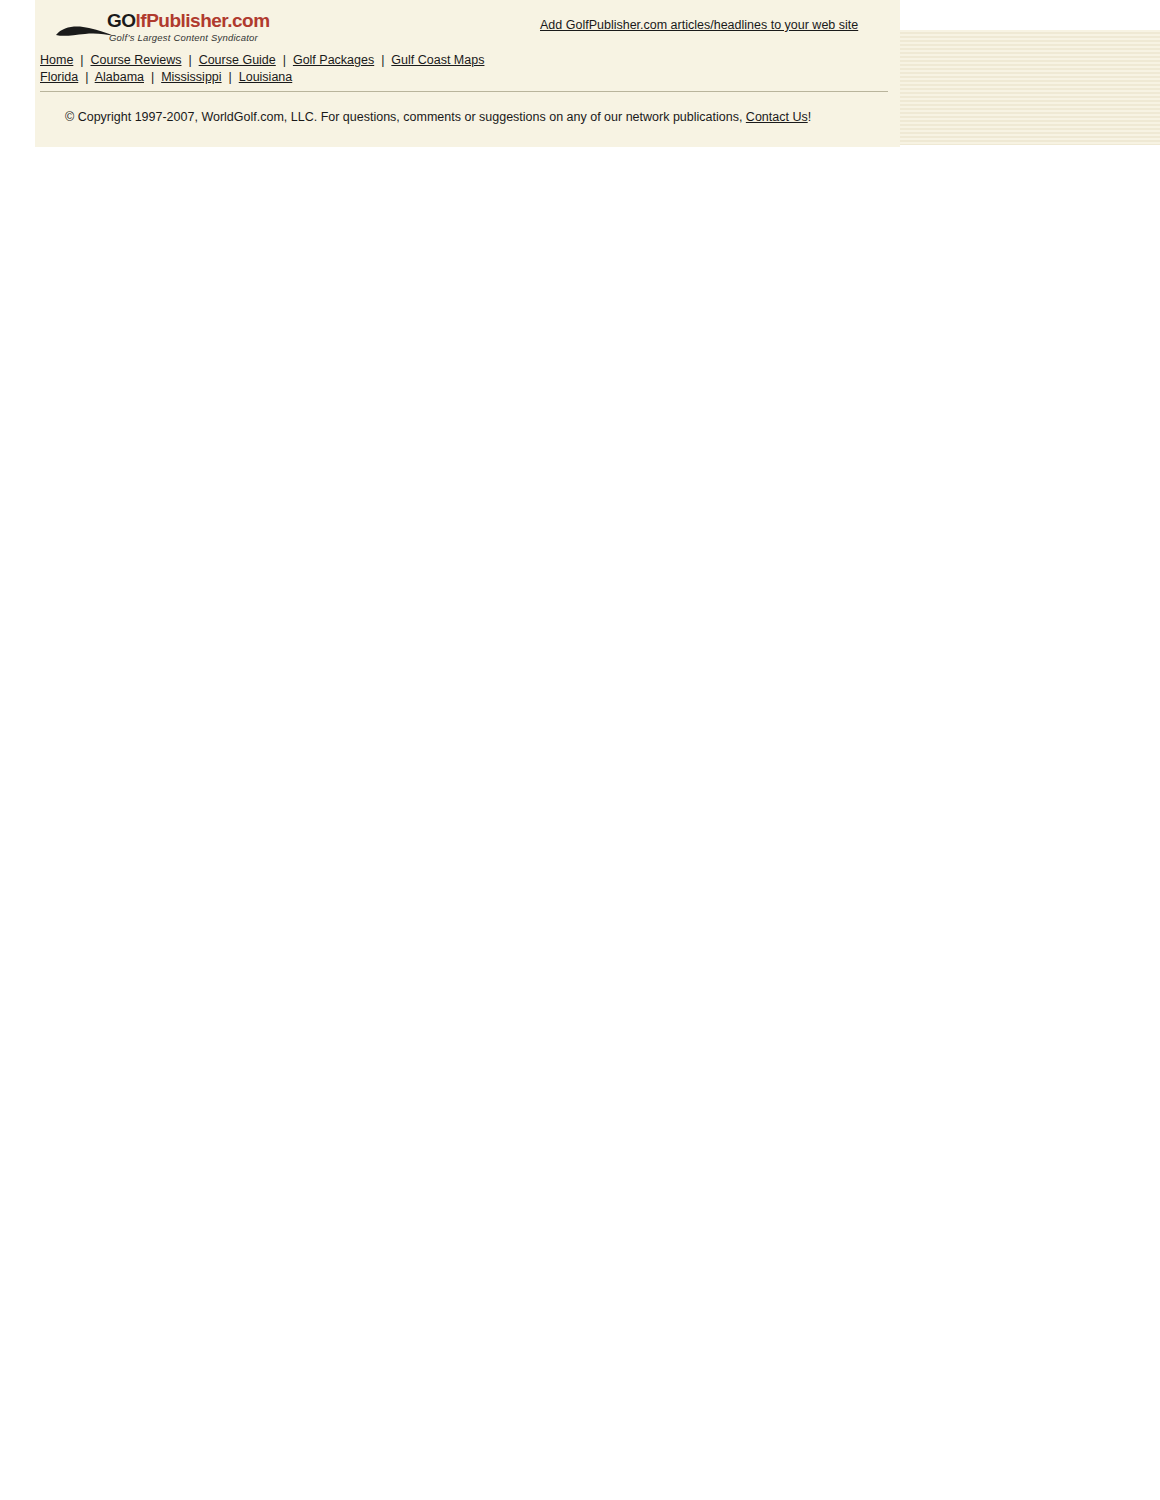GO lf Publisher.com
Golf’s Largest Content Syndicator
Add GolfPublisher.com articles/headlines to your web site
Home | Course Reviews | Course Guide | Golf Packages | Gulf Coast Maps
Florida | Alabama | Mississippi | Louisiana
© Copyright 1997-2007, WorldGolf.com, LLC. For questions, comments or suggestions on any of our network publications, Contact Us!